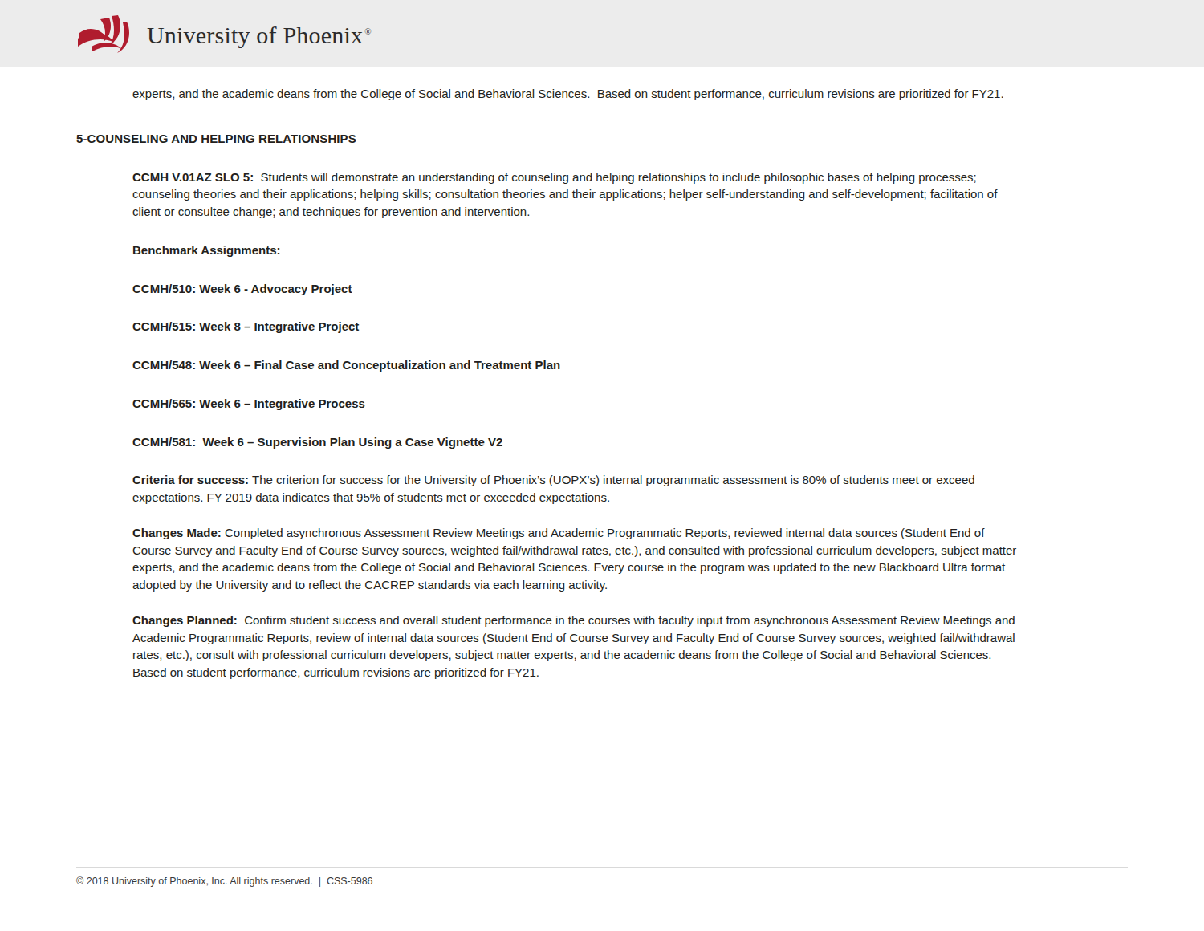University of Phoenix®
experts, and the academic deans from the College of Social and Behavioral Sciences. Based on student performance, curriculum revisions are prioritized for FY21.
5-COUNSELING AND HELPING RELATIONSHIPS
CCMH V.01AZ SLO 5: Students will demonstrate an understanding of counseling and helping relationships to include philosophic bases of helping processes; counseling theories and their applications; helping skills; consultation theories and their applications; helper self-understanding and self-development; facilitation of client or consultee change; and techniques for prevention and intervention.
Benchmark Assignments:
CCMH/510: Week 6 - Advocacy Project
CCMH/515: Week 8 – Integrative Project
CCMH/548: Week 6 – Final Case and Conceptualization and Treatment Plan
CCMH/565: Week 6 – Integrative Process
CCMH/581: Week 6 – Supervision Plan Using a Case Vignette V2
Criteria for success: The criterion for success for the University of Phoenix’s (UOPX’s) internal programmatic assessment is 80% of students meet or exceed expectations. FY 2019 data indicates that 95% of students met or exceeded expectations.
Changes Made: Completed asynchronous Assessment Review Meetings and Academic Programmatic Reports, reviewed internal data sources (Student End of Course Survey and Faculty End of Course Survey sources, weighted fail/withdrawal rates, etc.), and consulted with professional curriculum developers, subject matter experts, and the academic deans from the College of Social and Behavioral Sciences. Every course in the program was updated to the new Blackboard Ultra format adopted by the University and to reflect the CACREP standards via each learning activity.
Changes Planned: Confirm student success and overall student performance in the courses with faculty input from asynchronous Assessment Review Meetings and Academic Programmatic Reports, review of internal data sources (Student End of Course Survey and Faculty End of Course Survey sources, weighted fail/withdrawal rates, etc.), consult with professional curriculum developers, subject matter experts, and the academic deans from the College of Social and Behavioral Sciences. Based on student performance, curriculum revisions are prioritized for FY21.
© 2018 University of Phoenix, Inc. All rights reserved. | CSS-5986